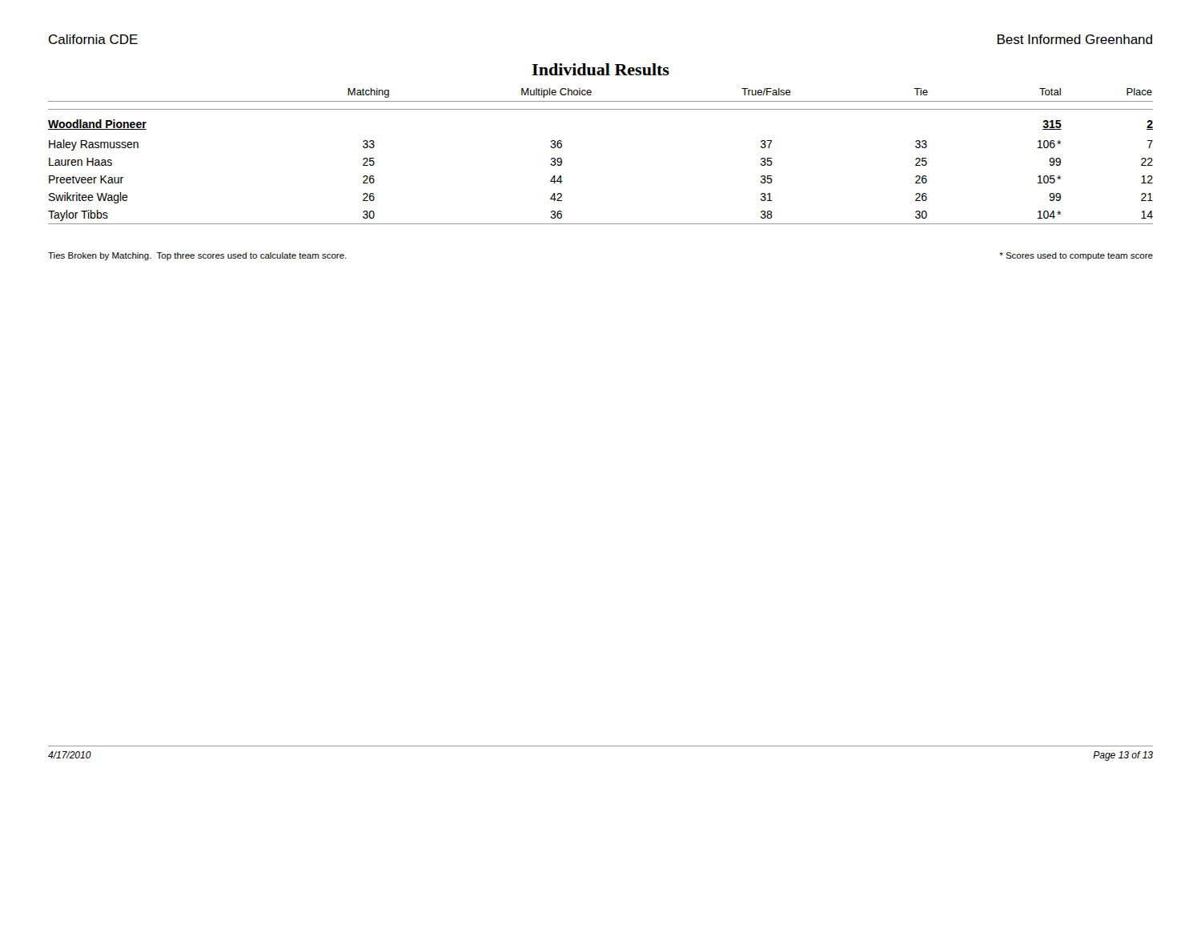California CDE
Best Informed Greenhand
Individual Results
| | Matching | Multiple Choice | True/False | Tie | Total | Place |
| --- | --- | --- | --- | --- | --- | --- |
| Woodland Pioneer | | | | | 315 | 2 |
| Haley Rasmussen | 33 | 36 | 37 | 33 | 106 * | 7 |
| Lauren Haas | 25 | 39 | 35 | 25 | 99 | 22 |
| Preetveer Kaur | 26 | 44 | 35 | 26 | 105 * | 12 |
| Swikritee Wagle | 26 | 42 | 31 | 26 | 99 | 21 |
| Taylor Tibbs | 30 | 36 | 38 | 30 | 104 * | 14 |
Ties Broken by Matching. Top three scores used to calculate team score.
* Scores used to compute team score
4/17/2010
Page 13 of 13